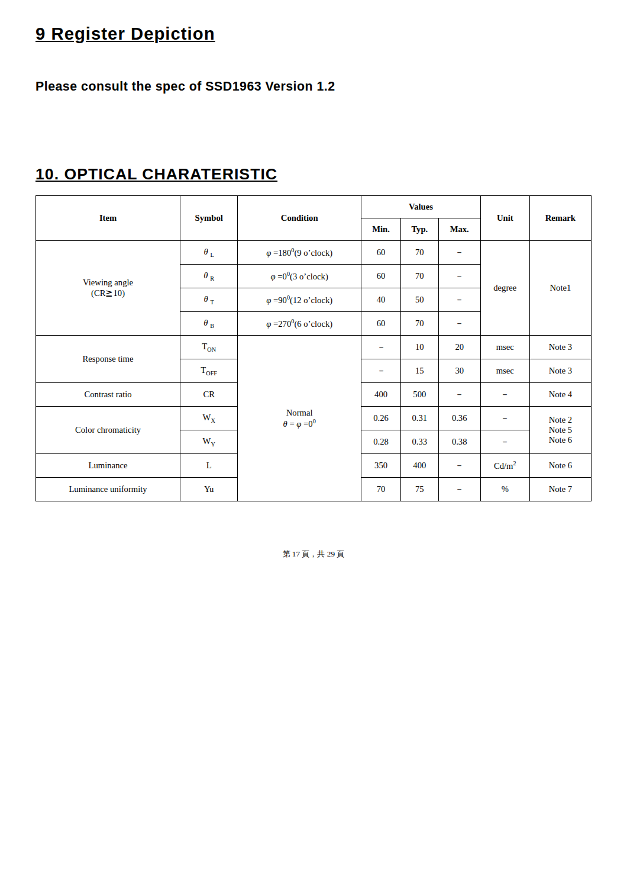9 Register Depiction
Please consult the spec of SSD1963 Version 1.2
10. OPTICAL CHARATERISTIC
| Item | Symbol | Condition | Values | Unit | Remark |
| --- | --- | --- | --- | --- | --- |
| Min. | Typ. | Max. |
| Viewing angle (CR≧10) | θ L | φ =180 0 (9 o’clock) | 60 | 70 | － | degree | Note1 |
| θ R | φ =0 0 (3 o’clock) | 60 | 70 | － |
| θ T | φ =90 0 (12 o’clock) | 40 | 50 | － |
| θ B | φ =270 0 (6 o’clock) | 60 | 70 | － |
| Response time | T ON | Normal θ = φ =0 0 | － | 10 | 20 | msec | Note 3 |
| T OFF | － | 15 | 30 | msec | Note 3 |
| Contrast ratio | CR | 400 | 500 | － | － | Note 4 |
| Color chromaticity | W X | 0.26 | 0.31 | 0.36 | － | Note 2 Note 5 Note 6 |
| W Y | 0.28 | 0.33 | 0.38 | － |
| Luminance | L | 350 | 400 | － | Cd/m 2 | Note 6 |
| Luminance uniformity | Yu | 70 | 75 | － | % | Note 7 |
第 17 頁，共 29 頁